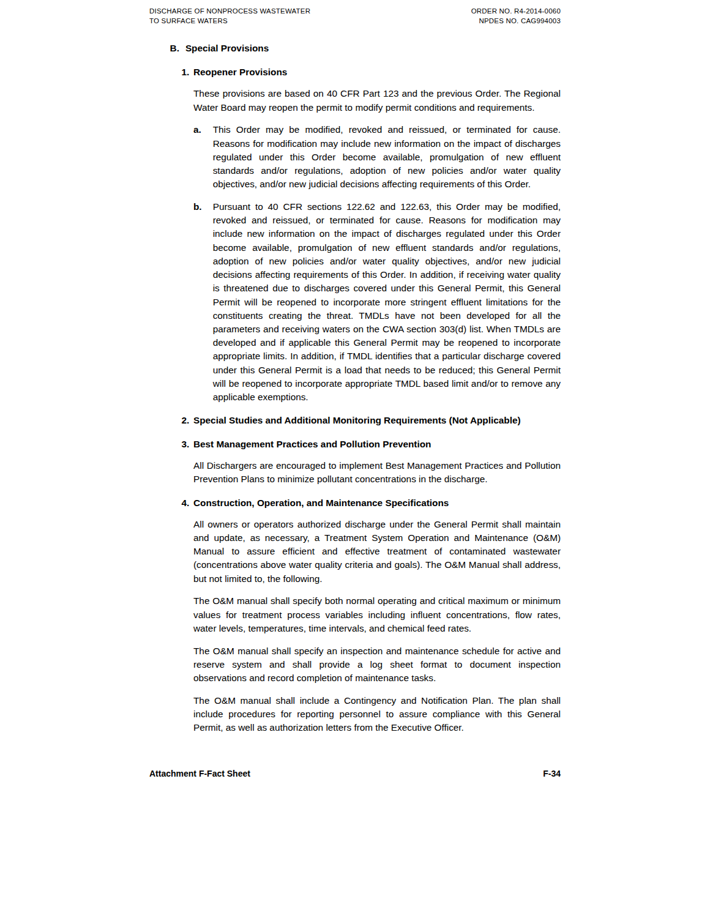| DISCHARGE OF NONPROCESS WASTEWATER TO SURFACE WATERS | ORDER NO. R4-2014-0060 NPDES NO. CAG994003 |
B. Special Provisions
1.
Reopener Provisions
These provisions are based on 40 CFR Part 123 and the previous Order. The Regional Water Board may reopen the permit to modify permit conditions and requirements.
a.
This Order may be modified, revoked and reissued, or terminated for cause. Reasons for modification may include new information on the impact of discharges regulated under this Order become available, promulgation of new effluent standards and/or regulations, adoption of new policies and/or water quality objectives, and/or new judicial decisions affecting requirements of this Order.
b.
Pursuant to 40 CFR sections 122.62 and 122.63, this Order may be modified, revoked and reissued, or terminated for cause. Reasons for modification may include new information on the impact of discharges regulated under this Order become available, promulgation of new effluent standards and/or regulations, adoption of new policies and/or water quality objectives, and/or new judicial decisions affecting requirements of this Order. In addition, if receiving water quality is threatened due to discharges covered under this General Permit, this General Permit will be reopened to incorporate more stringent effluent limitations for the constituents creating the threat. TMDLs have not been developed for all the parameters and receiving waters on the CWA section 303(d) list. When TMDLs are developed and if applicable this General Permit may be reopened to incorporate appropriate limits. In addition, if TMDL identifies that a particular discharge covered under this General Permit is a load that needs to be reduced; this General Permit will be reopened to incorporate appropriate TMDL based limit and/or to remove any applicable exemptions.
2.
Special Studies and Additional Monitoring Requirements (Not Applicable)
3.
Best Management Practices and Pollution Prevention
All Dischargers are encouraged to implement Best Management Practices and Pollution Prevention Plans to minimize pollutant concentrations in the discharge.
4.
Construction, Operation, and Maintenance Specifications
All owners or operators authorized discharge under the General Permit shall maintain and update, as necessary, a Treatment System Operation and Maintenance (O&M) Manual to assure efficient and effective treatment of contaminated wastewater (concentrations above water quality criteria and goals). The O&M Manual shall address, but not limited to, the following.
The O&M manual shall specify both normal operating and critical maximum or minimum values for treatment process variables including influent concentrations, flow rates, water levels, temperatures, time intervals, and chemical feed rates.
The O&M manual shall specify an inspection and maintenance schedule for active and reserve system and shall provide a log sheet format to document inspection observations and record completion of maintenance tasks.
The O&M manual shall include a Contingency and Notification Plan. The plan shall include procedures for reporting personnel to assure compliance with this General Permit, as well as authorization letters from the Executive Officer.
| Attachment F-Fact Sheet | F-34 |